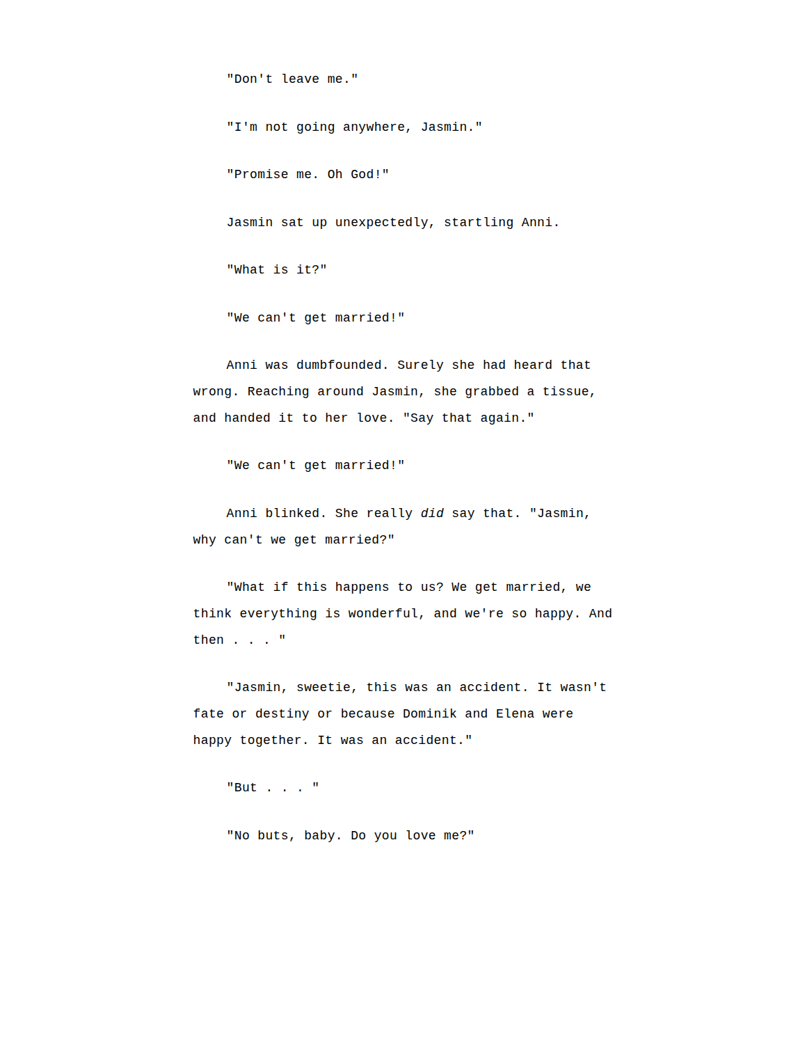"Don't leave me."
"I'm not going anywhere, Jasmin."
"Promise me. Oh God!"
Jasmin sat up unexpectedly, startling Anni.
"What is it?"
"We can't get married!"
Anni was dumbfounded. Surely she had heard that wrong. Reaching around Jasmin, she grabbed a tissue, and handed it to her love. "Say that again."
"We can't get married!"
Anni blinked. She really did say that. "Jasmin, why can't we get married?"
"What if this happens to us? We get married, we think everything is wonderful, and we're so happy. And then . . . "
"Jasmin, sweetie, this was an accident. It wasn't fate or destiny or because Dominik and Elena were happy together. It was an accident."
"But . . . "
"No buts, baby. Do you love me?"